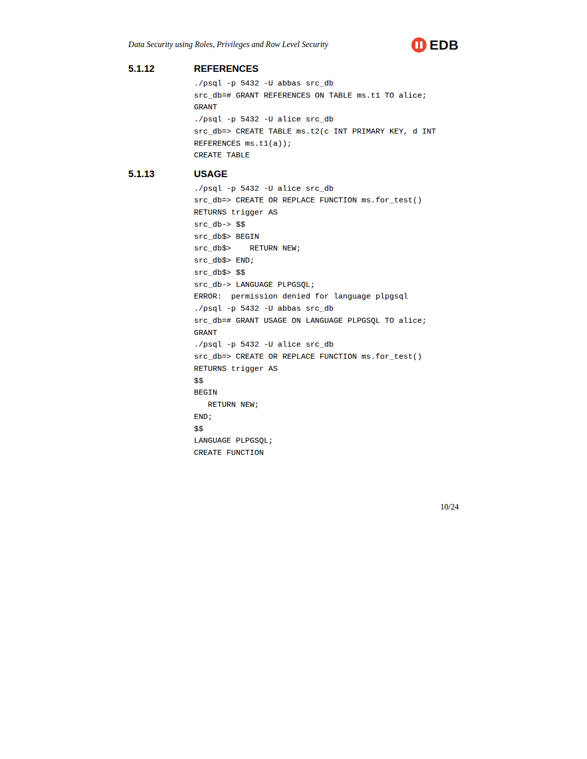Data Security using Roles, Privileges and Row Level Security
EDB
5.1.12 REFERENCES
./psql -p 5432 -U abbas src_db
src_db=# GRANT REFERENCES ON TABLE ms.t1 TO alice;
GRANT
./psql -p 5432 -U alice src_db
src_db=> CREATE TABLE ms.t2(c INT PRIMARY KEY, d INT REFERENCES ms.t1(a));
CREATE TABLE
5.1.13 USAGE
./psql -p 5432 -U alice src_db
src_db=> CREATE OR REPLACE FUNCTION ms.for_test() RETURNS trigger AS
src_db-> $$
src_db$> BEGIN
src_db$>    RETURN NEW;
src_db$> END;
src_db$> $$
src_db-> LANGUAGE PLPGSQL;
ERROR:  permission denied for language plpgsql
./psql -p 5432 -U abbas src_db
src_db=# GRANT USAGE ON LANGUAGE PLPGSQL TO alice;
GRANT
./psql -p 5432 -U alice src_db
src_db=> CREATE OR REPLACE FUNCTION ms.for_test() RETURNS trigger AS
$$
BEGIN
   RETURN NEW;
END;
$$
LANGUAGE PLPGSQL;
CREATE FUNCTION
10/24